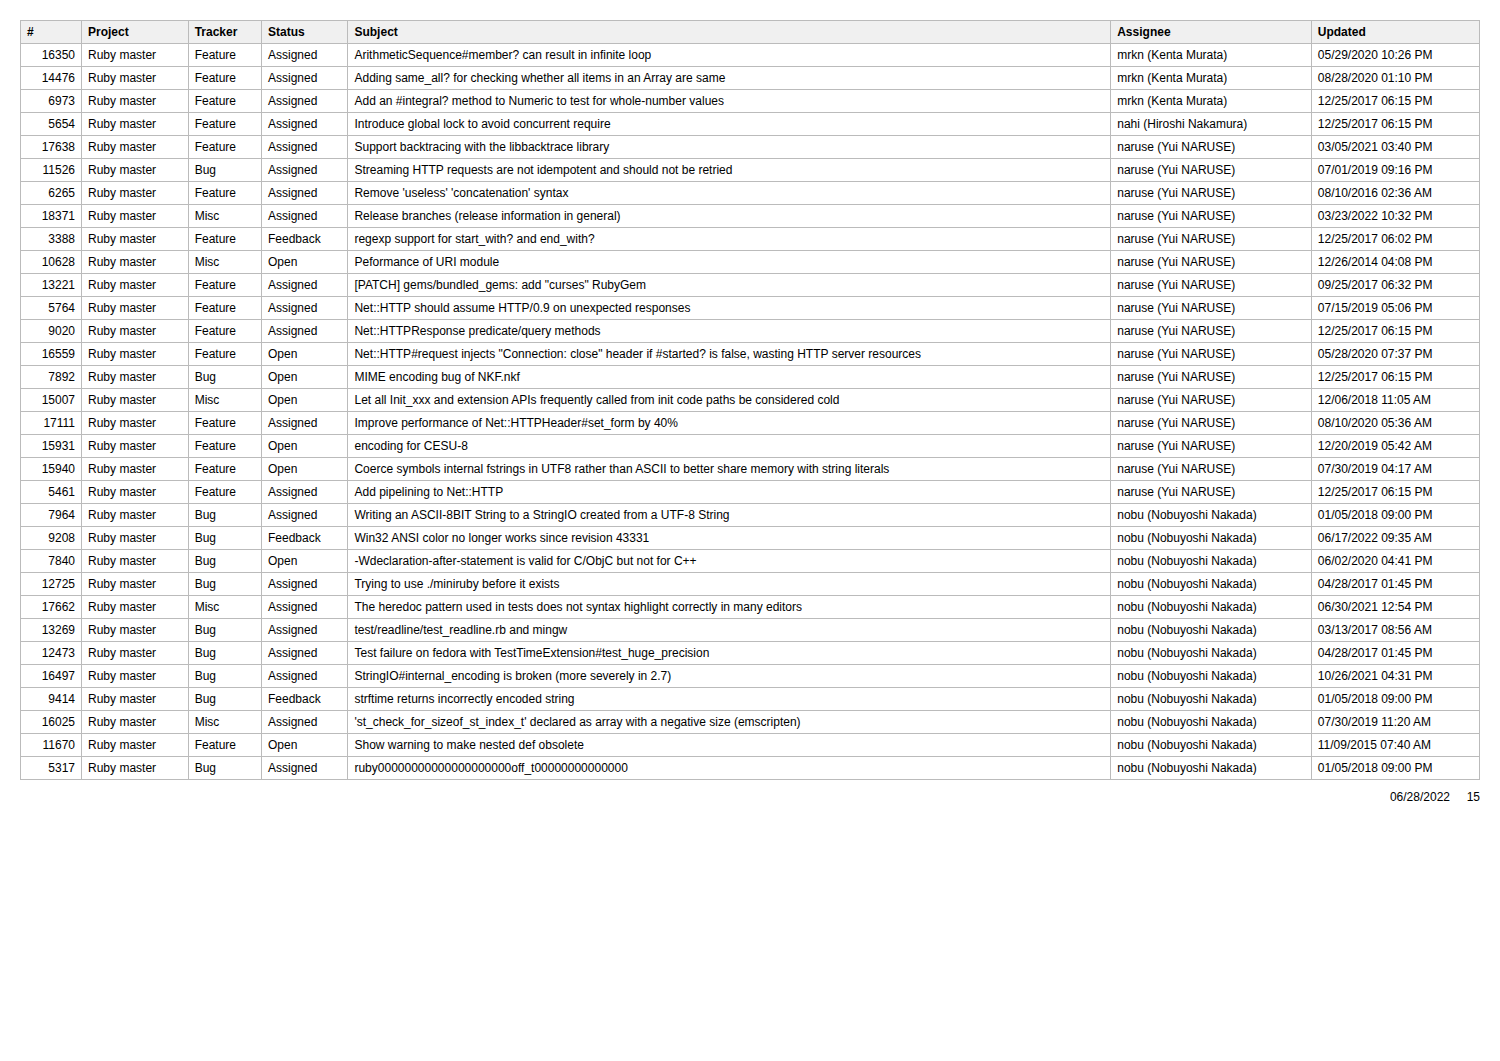| # | Project | Tracker | Status | Subject | Assignee | Updated |
| --- | --- | --- | --- | --- | --- | --- |
| 16350 | Ruby master | Feature | Assigned | ArithmeticSequence#member? can result in infinite loop | mrkn (Kenta Murata) | 05/29/2020 10:26 PM |
| 14476 | Ruby master | Feature | Assigned | Adding same_all? for checking whether all items in an Array are same | mrkn (Kenta Murata) | 08/28/2020 01:10 PM |
| 6973 | Ruby master | Feature | Assigned | Add an #integral? method to Numeric to test for whole-number values | mrkn (Kenta Murata) | 12/25/2017 06:15 PM |
| 5654 | Ruby master | Feature | Assigned | Introduce global lock to avoid concurrent require | nahi (Hiroshi Nakamura) | 12/25/2017 06:15 PM |
| 17638 | Ruby master | Feature | Assigned | Support backtracing with the libbacktrace library | naruse (Yui NARUSE) | 03/05/2021 03:40 PM |
| 11526 | Ruby master | Bug | Assigned | Streaming HTTP requests are not idempotent and should not be retried | naruse (Yui NARUSE) | 07/01/2019 09:16 PM |
| 6265 | Ruby master | Feature | Assigned | Remove 'useless' 'concatenation' syntax | naruse (Yui NARUSE) | 08/10/2016 02:36 AM |
| 18371 | Ruby master | Misc | Assigned | Release branches (release information in general) | naruse (Yui NARUSE) | 03/23/2022 10:32 PM |
| 3388 | Ruby master | Feature | Feedback | regexp support for start_with? and end_with? | naruse (Yui NARUSE) | 12/25/2017 06:02 PM |
| 10628 | Ruby master | Misc | Open | Peformance of URI module | naruse (Yui NARUSE) | 12/26/2014 04:08 PM |
| 13221 | Ruby master | Feature | Assigned | [PATCH] gems/bundled_gems: add "curses" RubyGem | naruse (Yui NARUSE) | 09/25/2017 06:32 PM |
| 5764 | Ruby master | Feature | Assigned | Net::HTTP should assume HTTP/0.9 on unexpected responses | naruse (Yui NARUSE) | 07/15/2019 05:06 PM |
| 9020 | Ruby master | Feature | Assigned | Net::HTTPResponse predicate/query methods | naruse (Yui NARUSE) | 12/25/2017 06:15 PM |
| 16559 | Ruby master | Feature | Open | Net::HTTP#request injects "Connection: close" header if #started? is false, wasting HTTP server resources | naruse (Yui NARUSE) | 05/28/2020 07:37 PM |
| 7892 | Ruby master | Bug | Open | MIME encoding bug of NKF.nkf | naruse (Yui NARUSE) | 12/25/2017 06:15 PM |
| 15007 | Ruby master | Misc | Open | Let all Init_xxx and extension APIs frequently called from init code paths be considered cold | naruse (Yui NARUSE) | 12/06/2018 11:05 AM |
| 17111 | Ruby master | Feature | Assigned | Improve performance of Net::HTTPHeader#set_form by 40% | naruse (Yui NARUSE) | 08/10/2020 05:36 AM |
| 15931 | Ruby master | Feature | Open | encoding for CESU-8 | naruse (Yui NARUSE) | 12/20/2019 05:42 AM |
| 15940 | Ruby master | Feature | Open | Coerce symbols internal fstrings in UTF8 rather than ASCII to better share memory with string literals | naruse (Yui NARUSE) | 07/30/2019 04:17 AM |
| 5461 | Ruby master | Feature | Assigned | Add pipelining to Net::HTTP | naruse (Yui NARUSE) | 12/25/2017 06:15 PM |
| 7964 | Ruby master | Bug | Assigned | Writing an ASCII-8BIT String to a StringIO created from a UTF-8 String | nobu (Nobuyoshi Nakada) | 01/05/2018 09:00 PM |
| 9208 | Ruby master | Bug | Feedback | Win32 ANSI color no longer works since revision 43331 | nobu (Nobuyoshi Nakada) | 06/17/2022 09:35 AM |
| 7840 | Ruby master | Bug | Open | -Wdeclaration-after-statement is valid for C/ObjC but not for C++ | nobu (Nobuyoshi Nakada) | 06/02/2020 04:41 PM |
| 12725 | Ruby master | Bug | Assigned | Trying to use ./miniruby before it exists | nobu (Nobuyoshi Nakada) | 04/28/2017 01:45 PM |
| 17662 | Ruby master | Misc | Assigned | The heredoc pattern used in tests does not syntax highlight correctly in many editors | nobu (Nobuyoshi Nakada) | 06/30/2021 12:54 PM |
| 13269 | Ruby master | Bug | Assigned | test/readline/test_readline.rb and mingw | nobu (Nobuyoshi Nakada) | 03/13/2017 08:56 AM |
| 12473 | Ruby master | Bug | Assigned | Test failure on fedora with TestTimeExtension#test_huge_precision | nobu (Nobuyoshi Nakada) | 04/28/2017 01:45 PM |
| 16497 | Ruby master | Bug | Assigned | StringIO#internal_encoding is broken (more severely in 2.7) | nobu (Nobuyoshi Nakada) | 10/26/2021 04:31 PM |
| 9414 | Ruby master | Bug | Feedback | strftime returns incorrectly encoded string | nobu (Nobuyoshi Nakada) | 01/05/2018 09:00 PM |
| 16025 | Ruby master | Misc | Assigned | 'st_check_for_sizeof_st_index_t' declared as array with a negative size (emscripten) | nobu (Nobuyoshi Nakada) | 07/30/2019 11:20 AM |
| 11670 | Ruby master | Feature | Open | Show warning to make nested def obsolete | nobu (Nobuyoshi Nakada) | 11/09/2015 07:40 AM |
| 5317 | Ruby master | Bug | Assigned | ruby00000000000000000000off_t00000000000000 | nobu (Nobuyoshi Nakada) | 01/05/2018 09:00 PM |
06/28/2022 15